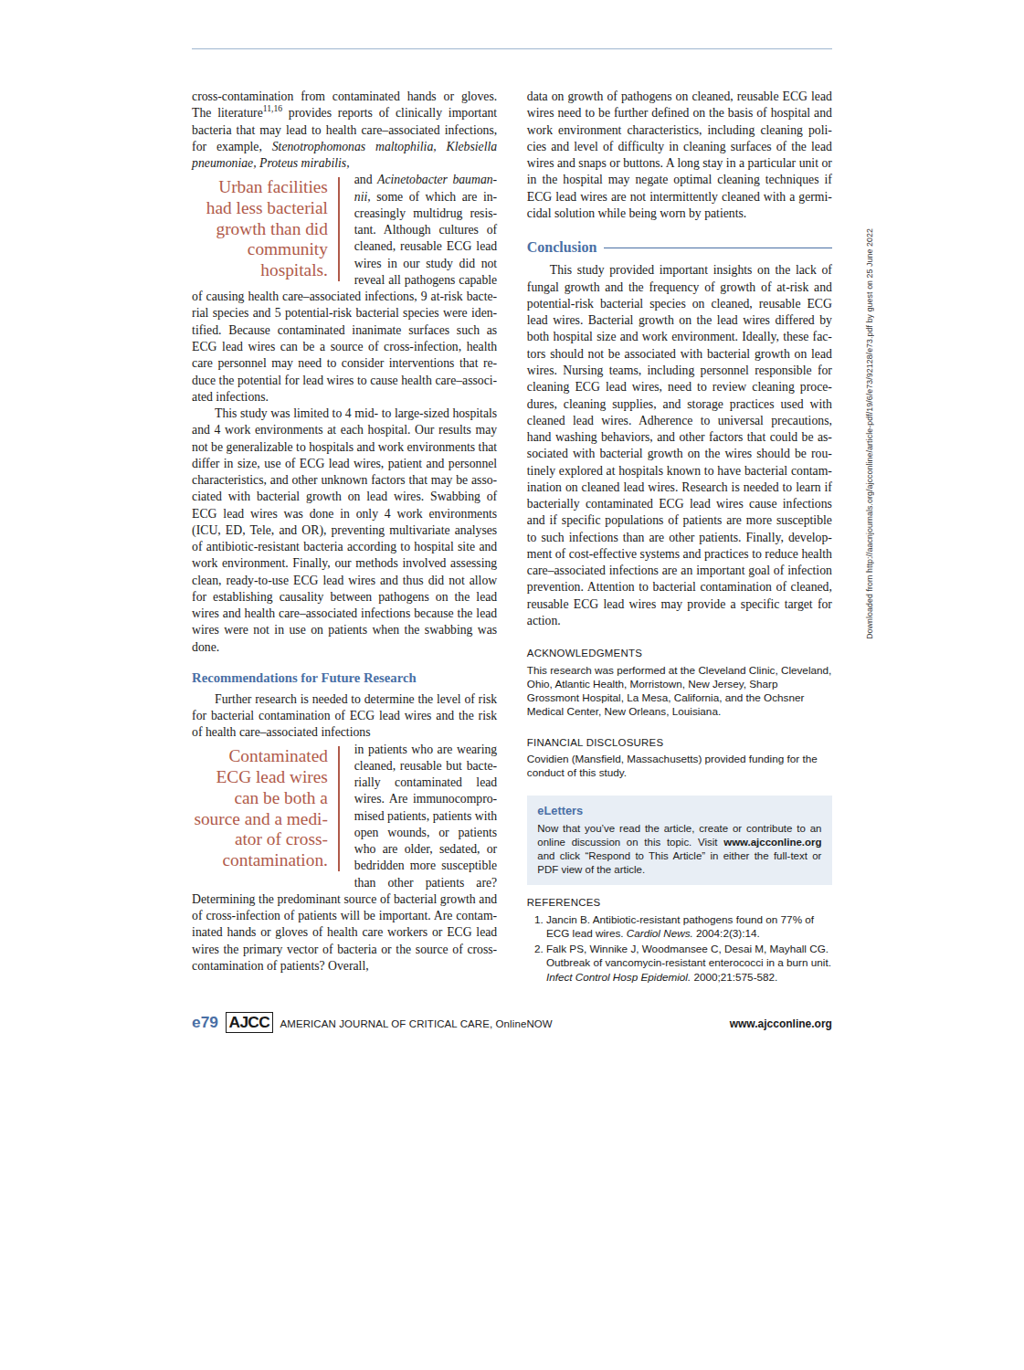Downloaded from http://aacnjournals.org/ajcconline/article-pdf/19/6/e73/92128/e73.pdf by guest on 25 June 2022
cross-contamination from contaminated hands or gloves. The literature11,16 provides reports of clinically important bacteria that may lead to health care–associated infections, for example, Stenotrophomonas maltophilia, Klebsiella pneumoniae, Proteus mirabilis,
Urban facilities had less bacterial growth than did community hospitals.
and Acinetobacter baumannii, some of which are increasingly multidrug resistant. Although cultures of cleaned, reusable ECG lead wires in our study did not reveal all pathogens capable of causing health care–associated infections, 9 at-risk bacterial species and 5 potential-risk bacterial species were identified. Because contaminated inanimate surfaces such as ECG lead wires can be a source of cross-infection, health care personnel may need to consider interventions that reduce the potential for lead wires to cause health care–associated infections.
This study was limited to 4 mid- to large-sized hospitals and 4 work environments at each hospital. Our results may not be generalizable to hospitals and work environments that differ in size, use of ECG lead wires, patient and personnel characteristics, and other unknown factors that may be associated with bacterial growth on lead wires. Swabbing of ECG lead wires was done in only 4 work environments (ICU, ED, Tele, and OR), preventing multivariate analyses of antibiotic-resistant bacteria according to hospital site and work environment. Finally, our methods involved assessing clean, ready-to-use ECG lead wires and thus did not allow for establishing causality between pathogens on the lead wires and health care–associated infections because the lead wires were not in use on patients when the swabbing was done.
Recommendations for Future Research
Further research is needed to determine the level of risk for bacterial contamination of ECG lead wires and the risk of health care–associated infections
Contaminated ECG lead wires can be both a source and a mediator of cross-contamination.
in patients who are wearing cleaned, reusable but bacterially contaminated lead wires. Are immunocompromised patients, patients with open wounds, or patients who are older, sedated, or bedridden more susceptible than other patients are? Determining the predominant source of bacterial growth and of cross-infection of patients will be important. Are contaminated hands or gloves of health care workers or ECG lead wires the primary vector of bacteria or the source of cross-contamination of patients? Overall,
data on growth of pathogens on cleaned, reusable ECG lead wires need to be further defined on the basis of hospital and work environment characteristics, including cleaning policies and level of difficulty in cleaning surfaces of the lead wires and snaps or buttons. A long stay in a particular unit or in the hospital may negate optimal cleaning techniques if ECG lead wires are not intermittently cleaned with a germicidal solution while being worn by patients.
Conclusion
This study provided important insights on the lack of fungal growth and the frequency of growth of at-risk and potential-risk bacterial species on cleaned, reusable ECG lead wires. Bacterial growth on the lead wires differed by both hospital size and work environment. Ideally, these factors should not be associated with bacterial growth on lead wires. Nursing teams, including personnel responsible for cleaning ECG lead wires, need to review cleaning procedures, cleaning supplies, and storage practices used with cleaned lead wires. Adherence to universal precautions, hand washing behaviors, and other factors that could be associated with bacterial growth on the wires should be routinely explored at hospitals known to have bacterial contamination on cleaned lead wires. Research is needed to learn if bacterially contaminated ECG lead wires cause infections and if specific populations of patients are more susceptible to such infections than are other patients. Finally, development of cost-effective systems and practices to reduce health care–associated infections are an important goal of infection prevention. Attention to bacterial contamination of cleaned, reusable ECG lead wires may provide a specific target for action.
ACKNOWLEDGMENTS
This research was performed at the Cleveland Clinic, Cleveland, Ohio, Atlantic Health, Morristown, New Jersey, Sharp Grossmont Hospital, La Mesa, California, and the Ochsner Medical Center, New Orleans, Louisiana.
FINANCIAL DISCLOSURES
Covidien (Mansfield, Massachusetts) provided funding for the conduct of this study.
eLetters
Now that you’ve read the article, create or contribute to an online discussion on this topic. Visit www.ajcconline.org and click “Respond to This Article” in either the full-text or PDF view of the article.
REFERENCES
Jancin B. Antibiotic-resistant pathogens found on 77% of ECG lead wires. Cardiol News. 2004:2(3):14.
Falk PS, Winnike J, Woodmansee C, Desai M, Mayhall CG. Outbreak of vancomycin-resistant enterococci in a burn unit. Infect Control Hosp Epidemiol. 2000;21:575-582.
e79 AJCC AMERICAN JOURNAL OF CRITICAL CARE, OnlineNOW
www.ajcconline.org